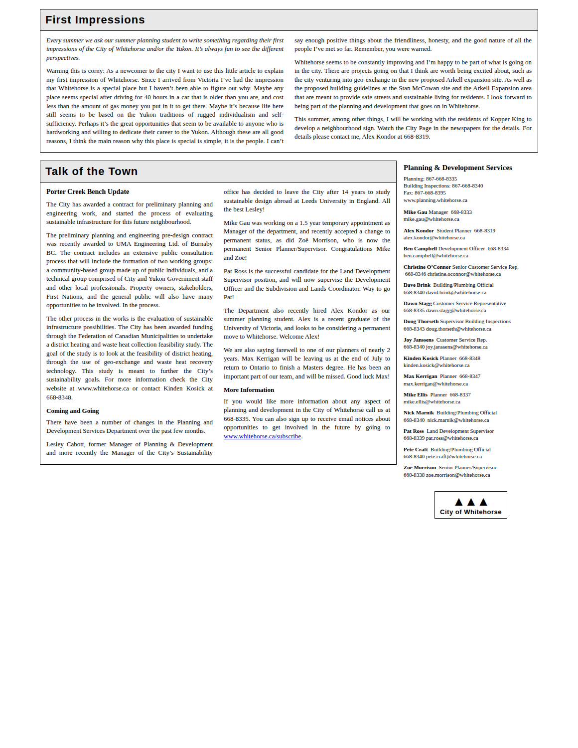First Impressions
Every summer we ask our summer planning student to write something regarding their first impressions of the City of Whitehorse and/or the Yukon. It’s always fun to see the different perspectives.
Warning this is corny: As a newcomer to the city I want to use this little article to explain my first impression of Whitehorse. Since I arrived from Victoria I’ve had the impression that Whitehorse is a special place but I haven’t been able to figure out why. Maybe any place seems special after driving for 40 hours in a car that is older than you are, and cost less than the amount of gas money you put in it to get there. Maybe it’s because life here still seems to be based on the Yukon traditions of rugged individualism and self-sufficiency. Perhaps it’s the great opportunities that seem to be available to anyone who is hardworking and willing to dedicate their career to the Yukon. Although these are all good reasons, I think the main reason why this place is special is simple, it is the people. I can’t say enough positive things about the friendliness, honesty, and the good nature of all the people I’ve met so far. Remember, you were warned.
Whitehorse seems to be constantly improving and I’m happy to be part of what is going on in the city. There are projects going on that I think are worth being excited about, such as the city venturing into geo-exchange in the new proposed Arkell expansion site. As well as the proposed building guidelines at the Stan McCowan site and the Arkell Expansion area that are meant to provide safe streets and sustainable living for residents. I look forward to being part of the planning and development that goes on in Whitehorse.
This summer, among other things, I will be working with the residents of Kopper King to develop a neighbourhood sign. Watch the City Page in the newspapers for the details. For details please contact me, Alex Kondor at 668-8319.
Talk of the Town
Porter Creek Bench Update
The City has awarded a contract for preliminary planning and engineering work, and started the process of evaluating sustainable infrastructure for this future neighbourhood.
The preliminary planning and engineering pre-design contract was recently awarded to UMA Engineering Ltd. of Burnaby BC. The contract includes an extensive public consultation process that will include the formation of two working groups: a community-based group made up of public individuals, and a technical group comprised of City and Yukon Government staff and other local professionals. Property owners, stakeholders, First Nations, and the general public will also have many opportunities to be involved. In the process.
The other process in the works is the evaluation of sustainable infrastructure possibilities. The City has been awarded funding through the Federation of Canadian Municipalities to undertake a district heating and waste heat collection feasibility study. The goal of the study is to look at the feasibility of district heating, through the use of geo-exchange and waste heat recovery technology. This study is meant to further the City’s sustainability goals. For more information check the City website at www.whitehorse.ca or contact Kinden Kosick at 668-8348.
Coming and Going
There have been a number of changes in the Planning and Development Services Department over the past few months.
Lesley Cabott, former Manager of Planning & Development and more recently the Manager of the City’s Sustainability office has decided to leave the City after 14 years to study sustainable design abroad at Leeds University in England. All the best Lesley!
Mike Gau was working on a 1.5 year temporary appointment as Manager of the department, and recently accepted a change to permanent status, as did Zoë Morrison, who is now the permanent Senior Planner/Supervisor. Congratulations Mike and Zoë!
Pat Ross is the successful candidate for the Land Development Supervisor position, and will now supervise the Development Officer and the Subdivision and Lands Coordinator. Way to go Pat!
The Department also recently hired Alex Kondor as our summer planning student. Alex is a recent graduate of the University of Victoria, and looks to be considering a permanent move to Whitehorse. Welcome Alex!
We are also saying farewell to one of our planners of nearly 2 years. Max Kerrigan will be leaving us at the end of July to return to Ontario to finish a Masters degree. He has been an important part of our team, and will be missed. Good luck Max!
More Information
If you would like more information about any aspect of planning and development in the City of Whitehorse call us at 668-8335. You can also sign up to receive email notices about opportunities to get involved in the future by going to www.whitehorse.ca/subscribe.
Planning & Development Services
Planning: 867-668-8335
Building Inspections: 867-668-8340
Fax: 867-668-8395
www.planning.whitehorse.ca
Mike Gau Manager 668-8333
mike.gau@whitehorse.ca
Alex Kondor Student Planner 668-8319
alex.kondor@whitehorse.ca
Ben Campbell Development Officer 668-8334
ben.campbell@whitehorse.ca
Christine O’Connor Senior Customer Service Rep.
668-8346 christine.oconnor@whitehorse.ca
Dave Brink Building/Plumbing Official
668-8340 david.brink@whitehorse.ca
Dawn Stagg Customer Service Representative
668-8335 dawn.stagg@whitehorse.ca
Doug Thorseth Supervisor Building Inspections
668-8343 doug.thorseth@whitehorse.ca
Joy Janssens Customer Service Rep.
668-8340 joy.janssens@whitehorse.ca
Kinden Kosick Planner 668-8348
kinden.kosick@whitehorse.ca
Max Kerrigan Planner 668-8347
max.kerrigan@whitehorse.ca
Mike Ellis Planner 668-8337
mike.ellis@whitehorse.ca
Nick Marnik Building/Plumbing Official
668-8340 nick.marnik@whitehorse.ca
Pat Ross Land Development Supervisor
668-8339 pat.ross@whitehorse.ca
Pete Craft Building/Plumbing Official
668-8340 pete.craft@whitehorse.ca
Zoë Morrison Senior Planner/Supervisor
668-8338 zoe.morrison@whitehorse.ca
▲▲▲
City of Whitehorse